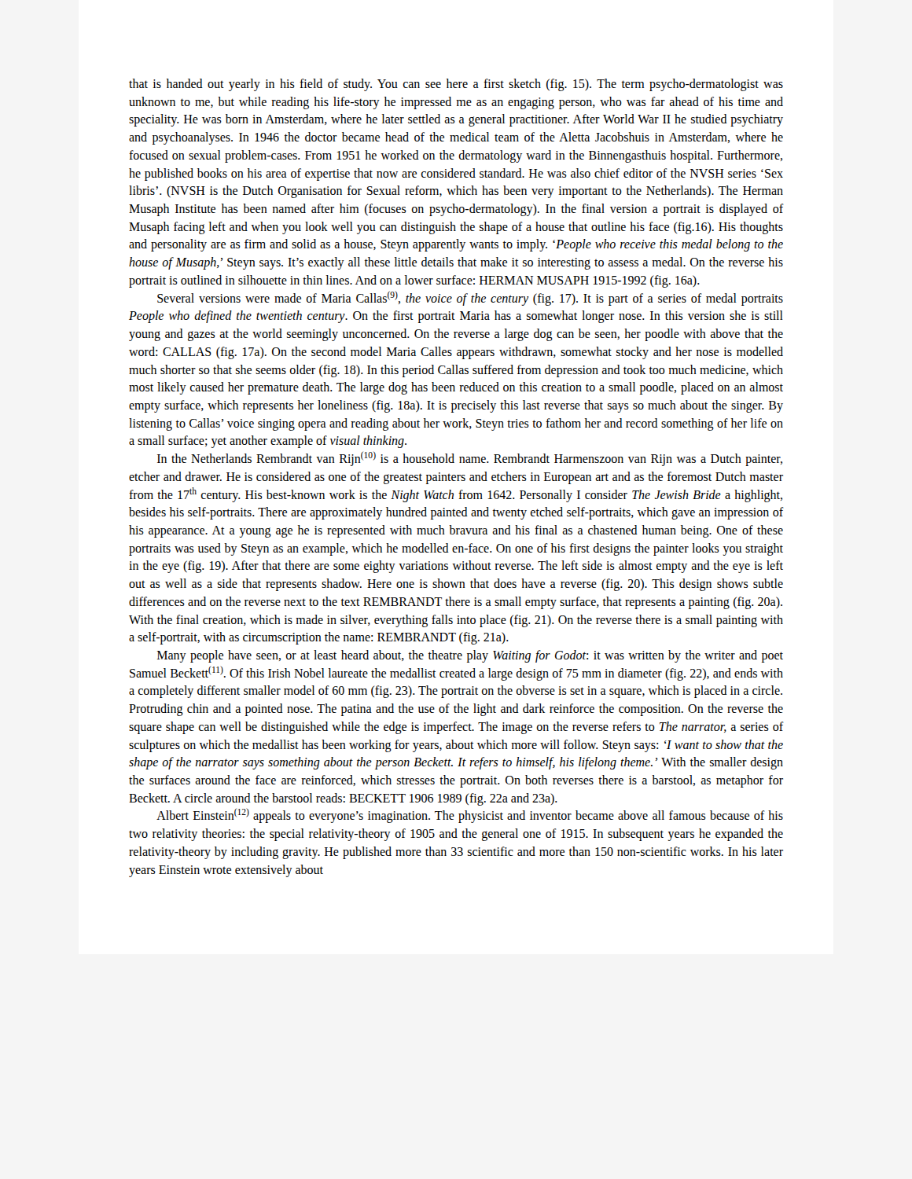that is handed out yearly in his field of study. You can see here a first sketch (fig. 15). The term psycho-dermatologist was unknown to me, but while reading his life-story he impressed me as an engaging person, who was far ahead of his time and speciality. He was born in Amsterdam, where he later settled as a general practitioner. After World War II he studied psychiatry and psychoanalyses. In 1946 the doctor became head of the medical team of the Aletta Jacobshuis in Amsterdam, where he focused on sexual problem-cases. From 1951 he worked on the dermatology ward in the Binnengasthuis hospital. Furthermore, he published books on his area of expertise that now are considered standard. He was also chief editor of the NVSH series ‘Sex libris’. (NVSH is the Dutch Organisation for Sexual reform, which has been very important to the Netherlands). The Herman Musaph Institute has been named after him (focuses on psycho-dermatology). In the final version a portrait is displayed of Musaph facing left and when you look well you can distinguish the shape of a house that outline his face (fig.16). His thoughts and personality are as firm and solid as a house, Steyn apparently wants to imply. ‘People who receive this medal belong to the house of Musaph,’ Steyn says. It’s exactly all these little details that make it so interesting to assess a medal. On the reverse his portrait is outlined in silhouette in thin lines. And on a lower surface: HERMAN MUSAPH 1915-1992 (fig. 16a).
Several versions were made of Maria Callas(9), the voice of the century (fig. 17). It is part of a series of medal portraits People who defined the twentieth century. On the first portrait Maria has a somewhat longer nose. In this version she is still young and gazes at the world seemingly unconcerned. On the reverse a large dog can be seen, her poodle with above that the word: CALLAS (fig. 17a). On the second model Maria Calles appears withdrawn, somewhat stocky and her nose is modelled much shorter so that she seems older (fig. 18). In this period Callas suffered from depression and took too much medicine, which most likely caused her premature death. The large dog has been reduced on this creation to a small poodle, placed on an almost empty surface, which represents her loneliness (fig. 18a). It is precisely this last reverse that says so much about the singer. By listening to Callas’ voice singing opera and reading about her work, Steyn tries to fathom her and record something of her life on a small surface; yet another example of visual thinking.
In the Netherlands Rembrandt van Rijn(10) is a household name. Rembrandt Harmenszoon van Rijn was a Dutch painter, etcher and drawer. He is considered as one of the greatest painters and etchers in European art and as the foremost Dutch master from the 17th century. His best-known work is the Night Watch from 1642. Personally I consider The Jewish Bride a highlight, besides his self-portraits. There are approximately hundred painted and twenty etched self-portraits, which gave an impression of his appearance. At a young age he is represented with much bravura and his final as a chastened human being. One of these portraits was used by Steyn as an example, which he modelled en-face. On one of his first designs the painter looks you straight in the eye (fig. 19). After that there are some eighty variations without reverse. The left side is almost empty and the eye is left out as well as a side that represents shadow. Here one is shown that does have a reverse (fig. 20). This design shows subtle differences and on the reverse next to the text REMBRANDT there is a small empty surface, that represents a painting (fig. 20a). With the final creation, which is made in silver, everything falls into place (fig. 21). On the reverse there is a small painting with a self-portrait, with as circumscription the name: REMBRANDT (fig. 21a).
Many people have seen, or at least heard about, the theatre play Waiting for Godot: it was written by the writer and poet Samuel Beckett(11). Of this Irish Nobel laureate the medallist created a large design of 75 mm in diameter (fig. 22), and ends with a completely different smaller model of 60 mm (fig. 23). The portrait on the obverse is set in a square, which is placed in a circle. Protruding chin and a pointed nose. The patina and the use of the light and dark reinforce the composition. On the reverse the square shape can well be distinguished while the edge is imperfect. The image on the reverse refers to The narrator, a series of sculptures on which the medallist has been working for years, about which more will follow. Steyn says: ‘I want to show that the shape of the narrator says something about the person Beckett. It refers to himself, his lifelong theme.’ With the smaller design the surfaces around the face are reinforced, which stresses the portrait. On both reverses there is a barstool, as metaphor for Beckett. A circle around the barstool reads: BECKETT 1906 1989 (fig. 22a and 23a).
Albert Einstein(12) appeals to everyone’s imagination. The physicist and inventor became above all famous because of his two relativity theories: the special relativity-theory of 1905 and the general one of 1915. In subsequent years he expanded the relativity-theory by including gravity. He published more than 33 scientific and more than 150 non-scientific works. In his later years Einstein wrote extensively about